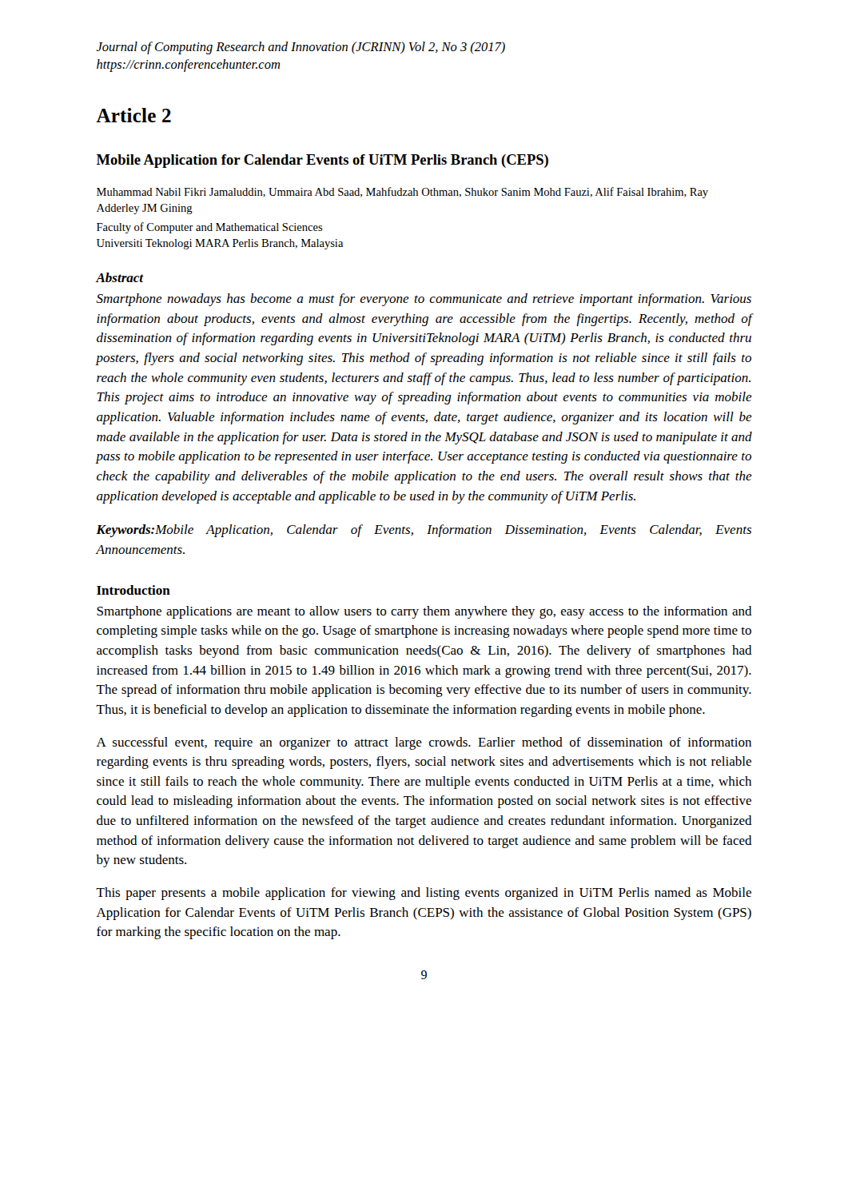Journal of Computing Research and Innovation (JCRINN) Vol 2, No 3 (2017) https://crinn.conferencehunter.com
Article 2
Mobile Application for Calendar Events of UiTM Perlis Branch (CEPS)
Muhammad Nabil Fikri Jamaluddin, Ummaira Abd Saad, Mahfudzah Othman, Shukor Sanim Mohd Fauzi, Alif Faisal Ibrahim, Ray Adderley JM Gining
Faculty of Computer and Mathematical Sciences Universiti Teknologi MARA Perlis Branch, Malaysia
Abstract
Smartphone nowadays has become a must for everyone to communicate and retrieve important information. Various information about products, events and almost everything are accessible from the fingertips. Recently, method of dissemination of information regarding events in UniversitiTeknologi MARA (UiTM) Perlis Branch, is conducted thru posters, flyers and social networking sites. This method of spreading information is not reliable since it still fails to reach the whole community even students, lecturers and staff of the campus. Thus, lead to less number of participation. This project aims to introduce an innovative way of spreading information about events to communities via mobile application. Valuable information includes name of events, date, target audience, organizer and its location will be made available in the application for user. Data is stored in the MySQL database and JSON is used to manipulate it and pass to mobile application to be represented in user interface. User acceptance testing is conducted via questionnaire to check the capability and deliverables of the mobile application to the end users. The overall result shows that the application developed is acceptable and applicable to be used in by the community of UiTM Perlis.
Keywords: Mobile Application, Calendar of Events, Information Dissemination, Events Calendar, Events Announcements.
Introduction
Smartphone applications are meant to allow users to carry them anywhere they go, easy access to the information and completing simple tasks while on the go. Usage of smartphone is increasing nowadays where people spend more time to accomplish tasks beyond from basic communication needs(Cao & Lin, 2016). The delivery of smartphones had increased from 1.44 billion in 2015 to 1.49 billion in 2016 which mark a growing trend with three percent(Sui, 2017). The spread of information thru mobile application is becoming very effective due to its number of users in community. Thus, it is beneficial to develop an application to disseminate the information regarding events in mobile phone.
A successful event, require an organizer to attract large crowds. Earlier method of dissemination of information regarding events is thru spreading words, posters, flyers, social network sites and advertisements which is not reliable since it still fails to reach the whole community. There are multiple events conducted in UiTM Perlis at a time, which could lead to misleading information about the events. The information posted on social network sites is not effective due to unfiltered information on the newsfeed of the target audience and creates redundant information. Unorganized method of information delivery cause the information not delivered to target audience and same problem will be faced by new students.
This paper presents a mobile application for viewing and listing events organized in UiTM Perlis named as Mobile Application for Calendar Events of UiTM Perlis Branch (CEPS) with the assistance of Global Position System (GPS) for marking the specific location on the map.
9